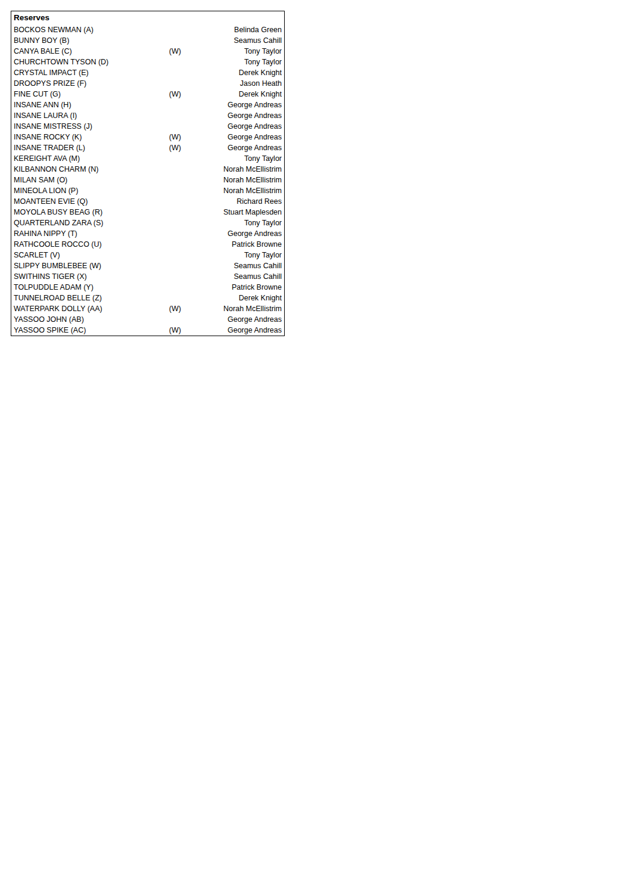Reserves
| BOCKOS NEWMAN (A) | | Belinda Green |
| BUNNY BOY (B) | | Seamus Cahill |
| CANYA BALE (C) | (W) | Tony Taylor |
| CHURCHTOWN TYSON (D) | | Tony Taylor |
| CRYSTAL IMPACT (E) | | Derek Knight |
| DROOPYS PRIZE (F) | | Jason Heath |
| FINE CUT (G) | (W) | Derek Knight |
| INSANE ANN (H) | | George Andreas |
| INSANE LAURA (I) | | George Andreas |
| INSANE MISTRESS (J) | | George Andreas |
| INSANE ROCKY (K) | (W) | George Andreas |
| INSANE TRADER (L) | (W) | George Andreas |
| KEREIGHT AVA (M) | | Tony Taylor |
| KILBANNON CHARM (N) | | Norah McEllistrim |
| MILAN SAM (O) | | Norah McEllistrim |
| MINEOLA LION (P) | | Norah McEllistrim |
| MOANTEEN EVIE (Q) | | Richard Rees |
| MOYOLA BUSY BEAG (R) | | Stuart Maplesden |
| QUARTERLAND ZARA (S) | | Tony Taylor |
| RAHINA NIPPY (T) | | George Andreas |
| RATHCOOLE ROCCO (U) | | Patrick Browne |
| SCARLET (V) | | Tony Taylor |
| SLIPPY BUMBLEBEE (W) | | Seamus Cahill |
| SWITHINS TIGER (X) | | Seamus Cahill |
| TOLPUDDLE ADAM (Y) | | Patrick Browne |
| TUNNELROAD BELLE (Z) | | Derek Knight |
| WATERPARK DOLLY (AA) | (W) | Norah McEllistrim |
| YASSOO JOHN (AB) | | George Andreas |
| YASSOO SPIKE (AC) | (W) | George Andreas |